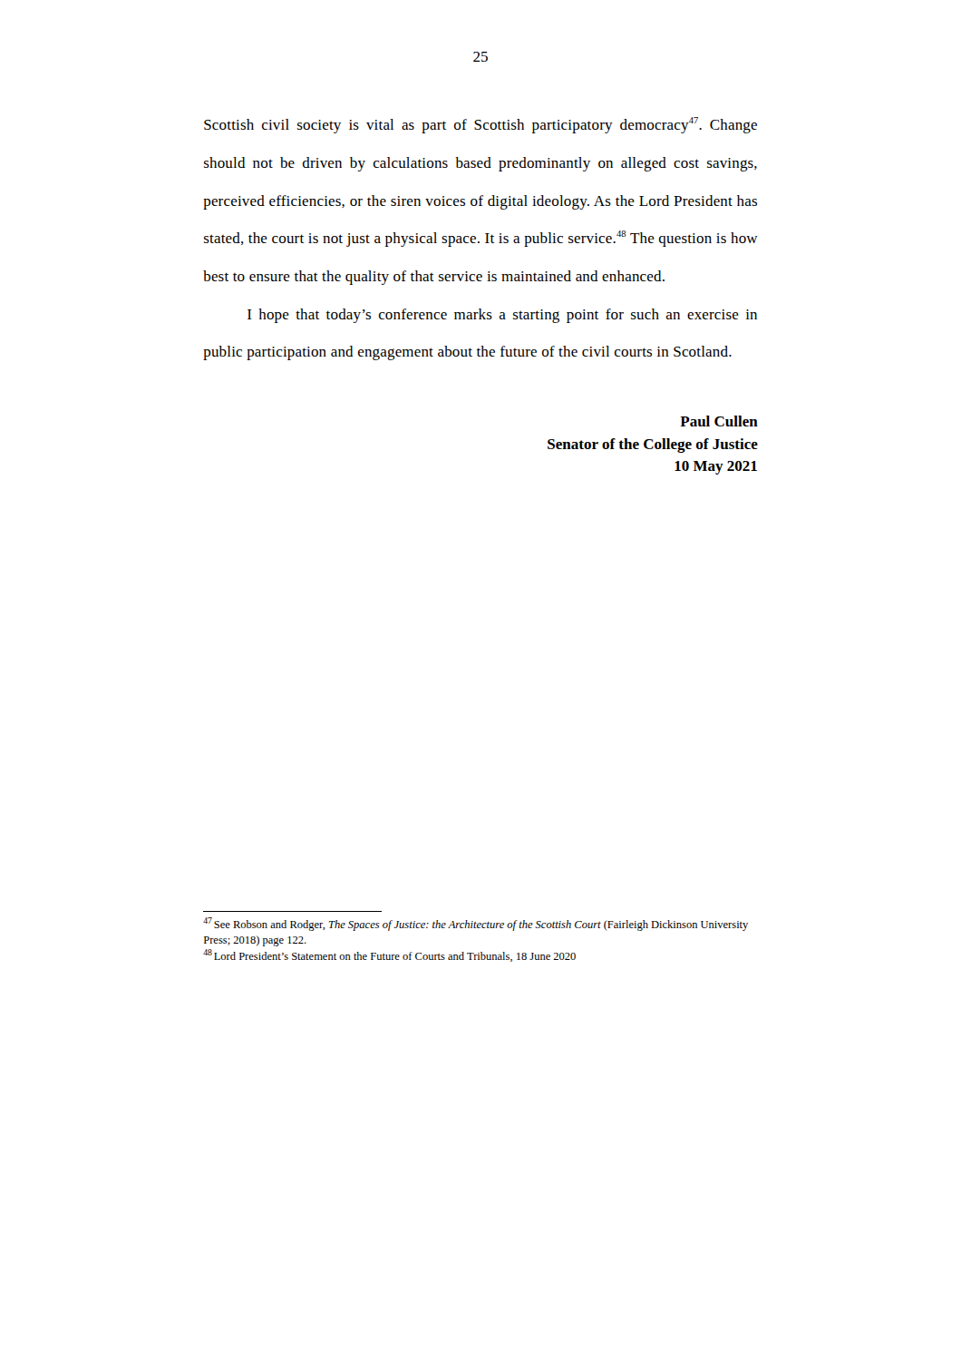25
Scottish civil society is vital as part of Scottish participatory democracy47. Change should not be driven by calculations based predominantly on alleged cost savings, perceived efficiencies, or the siren voices of digital ideology. As the Lord President has stated, the court is not just a physical space. It is a public service.48 The question is how best to ensure that the quality of that service is maintained and enhanced.
I hope that today’s conference marks a starting point for such an exercise in public participation and engagement about the future of the civil courts in Scotland.
Paul Cullen
Senator of the College of Justice
10 May 2021
47See Robson and Rodger, The Spaces of Justice: the Architecture of the Scottish Court (Fairleigh Dickinson University Press; 2018) page 122.
48Lord President’s Statement on the Future of Courts and Tribunals, 18 June 2020